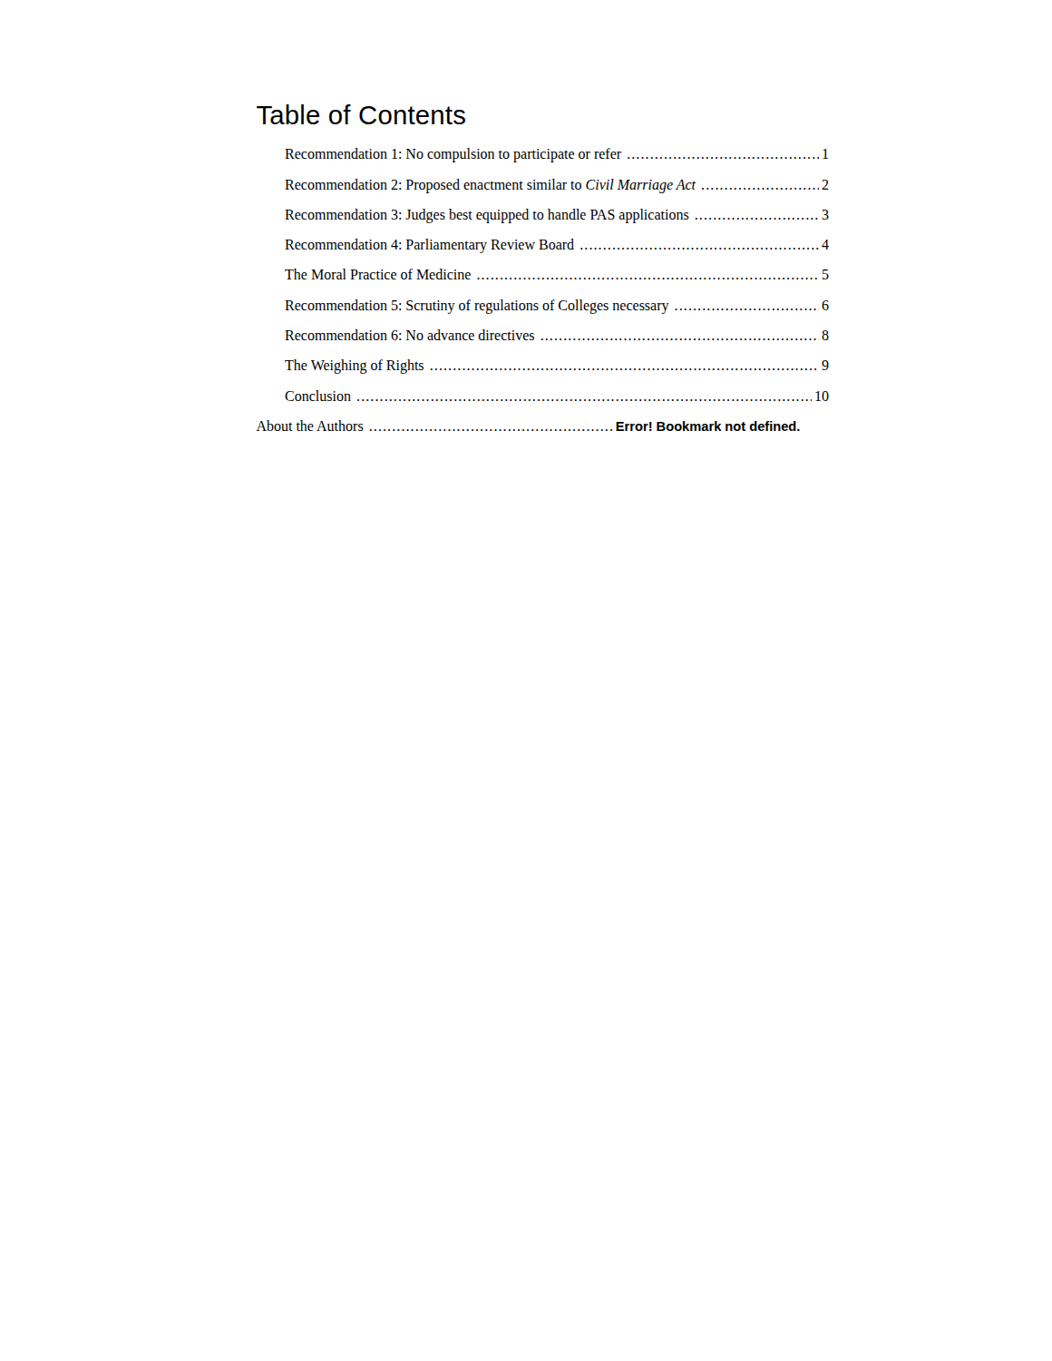Table of Contents
Recommendation 1: No compulsion to participate or refer ..................................................................................................................... 1
Recommendation 2: Proposed enactment similar to Civil Marriage Act ..................................................................................................................... 2
Recommendation 3: Judges best equipped to handle PAS applications ..................................................................................................................... 3
Recommendation 4: Parliamentary Review Board ..................................................................................................................... 4
The Moral Practice of Medicine ..................................................................................................................... 5
Recommendation 5: Scrutiny of regulations of Colleges necessary ..................................................................................................................... 6
Recommendation 6: No advance directives ..................................................................................................................... 8
The Weighing of Rights ..................................................................................................................... 9
Conclusion ..................................................................................................................... 10
About the Authors ..................................................................................................................... Error! Bookmark not defined.